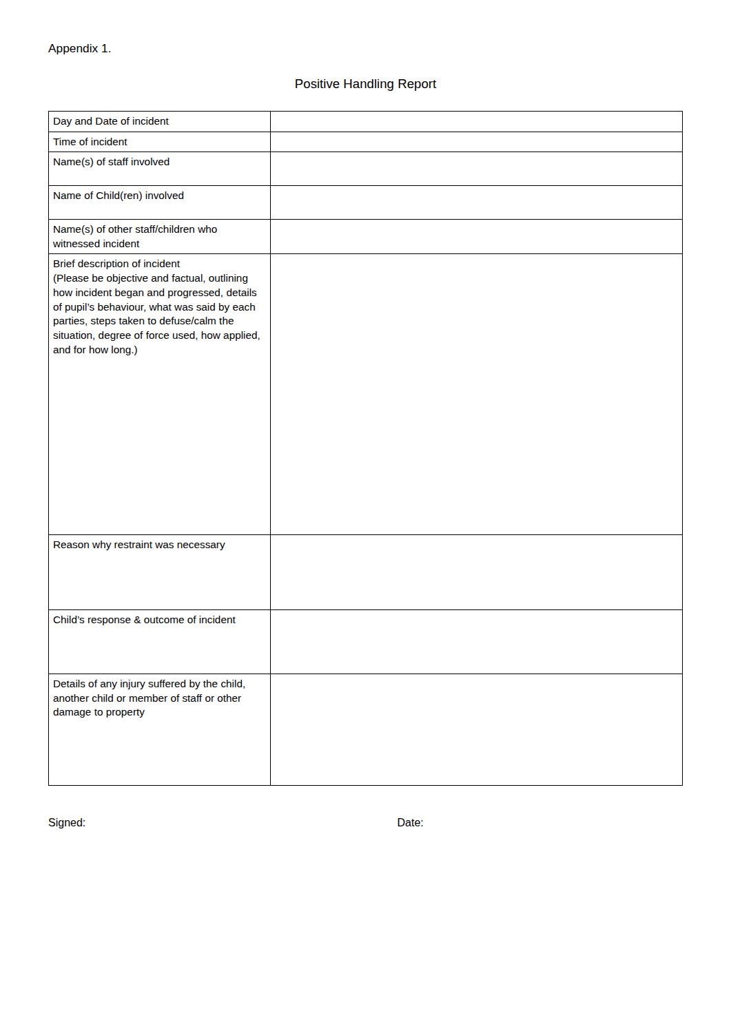Appendix 1.
Positive Handling Report
| Day and Date of incident | |
| Time of incident | |
| Name(s) of staff involved | |
| Name of Child(ren) involved | |
| Name(s) of other staff/children who witnessed incident | |
| Brief description of incident (Please be objective and factual, outlining how incident began and progressed, details of pupil’s behaviour, what was said by each parties, steps taken to defuse/calm the situation, degree of force used, how applied, and for how long.) | |
| Reason why restraint was necessary | |
| Child’s response & outcome of incident | |
| Details of any injury suffered by the child, another child or member of staff or other damage to property | |
Signed:
Date: